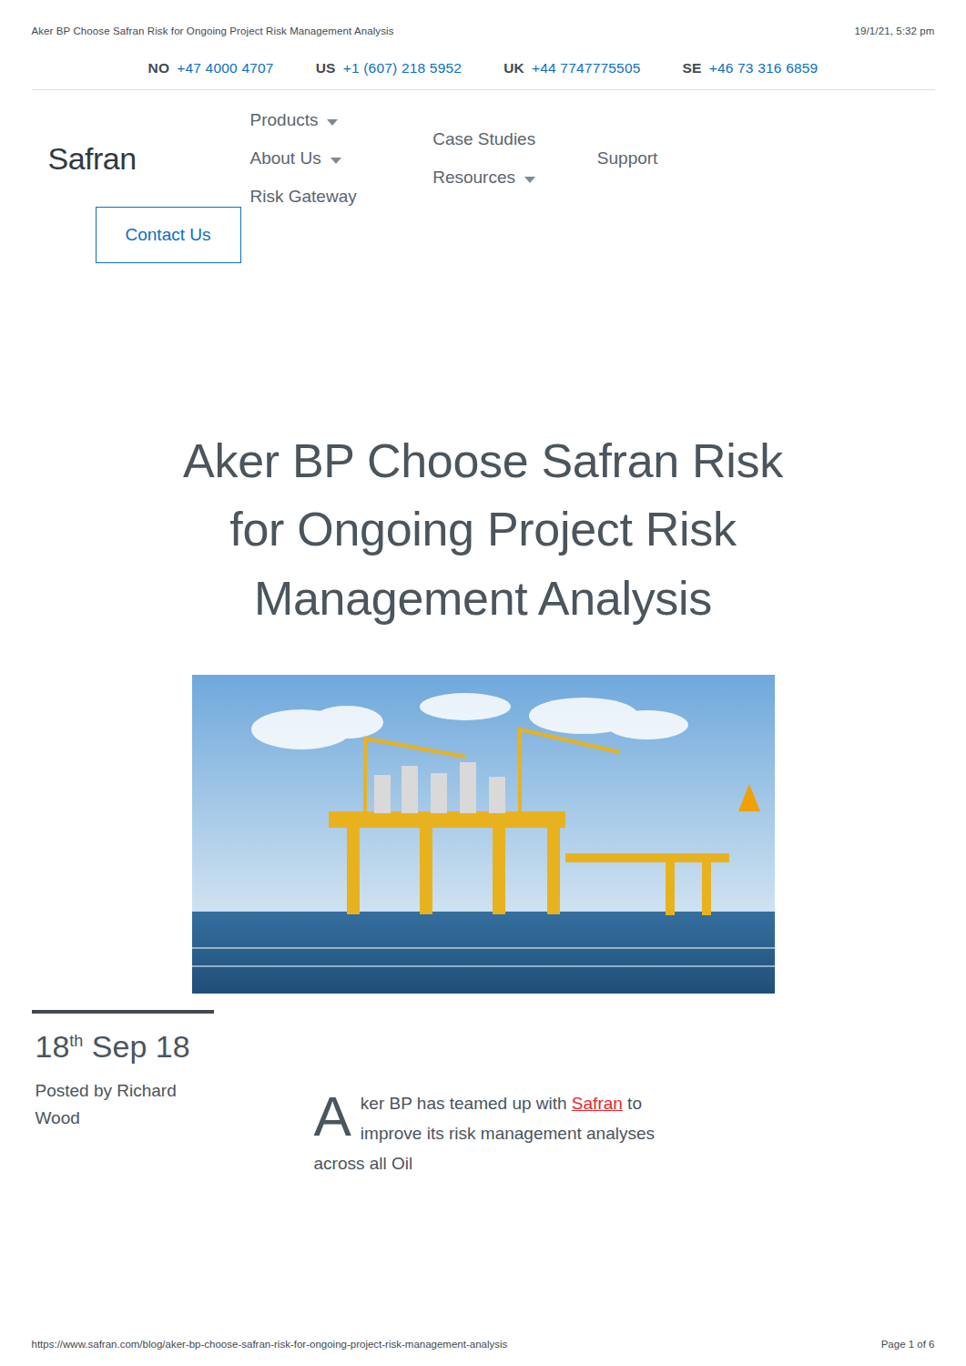Aker BP Choose Safran Risk for Ongoing Project Risk Management Analysis 19/1/21, 5:32 pm
NO+47 4000 4707 US+1 (607) 218 5952 UK+44 7747775505 SE+46 73 316 6859
Safran
Products About Us Risk Gateway
Case Studies Resources
Support
Contact Us
Aker BP Choose Safran Risk for Ongoing Project Risk Management Analysis
18th Sep 18
Posted by Richard Wood
Aker BP has teamed up with Safran to improve its risk management analyses across all Oil
https://www.safran.com/blog/aker-bp-choose-safran-risk-for-ongoing-project-risk-management-analysis Page 1 of 6